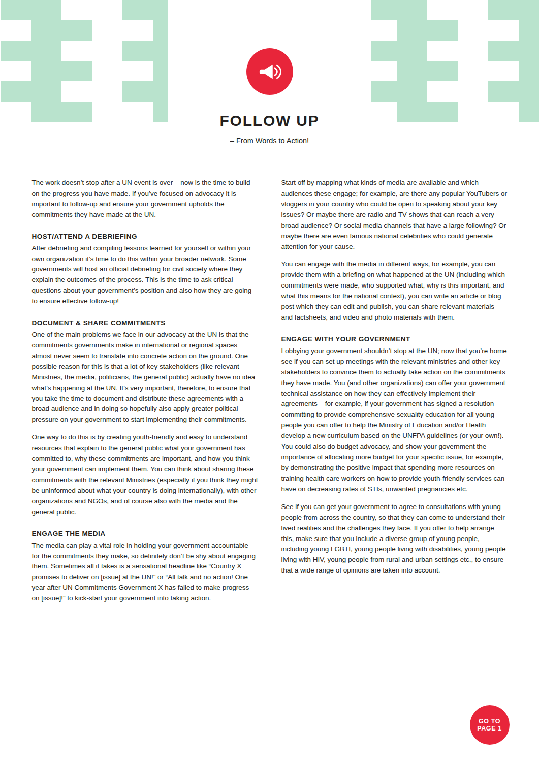Follow Up
– From Words to Action!
The work doesn’t stop after a UN event is over – now is the time to build on the progress you have made. If you’ve focused on advocacy it is important to follow-up and ensure your government upholds the commitments they have made at the UN.
Host/Attend a Debriefing
After debriefing and compiling lessons learned for yourself or within your own organization it’s time to do this within your broader network. Some governments will host an official debriefing for civil society where they explain the outcomes of the process. This is the time to ask critical questions about your government’s position and also how they are going to ensure effective follow-up!
Document & Share Commitments
One of the main problems we face in our advocacy at the UN is that the commitments governments make in international or regional spaces almost never seem to translate into concrete action on the ground. One possible reason for this is that a lot of key stakeholders (like relevant Ministries, the media, politicians, the general public) actually have no idea what’s happening at the UN. It’s very important, therefore, to ensure that you take the time to document and distribute these agreements with a broad audience and in doing so hopefully also apply greater political pressure on your government to start implementing their commitments.
One way to do this is by creating youth-friendly and easy to understand resources that explain to the general public what your government has committed to, why these commitments are important, and how you think your government can implement them. You can think about sharing these commitments with the relevant Ministries (especially if you think they might be uninformed about what your country is doing internationally), with other organizations and NGOs, and of course also with the media and the general public.
Engage the Media
The media can play a vital role in holding your government accountable for the commitments they make, so definitely don’t be shy about engaging them. Sometimes all it takes is a sensational headline like “Country X promises to deliver on [issue] at the UN!” or “All talk and no action! One year after UN Commitments Government X has failed to make progress on [issue]!” to kick-start your government into taking action.
Start off by mapping what kinds of media are available and which audiences these engage; for example, are there any popular YouTubers or vloggers in your country who could be open to speaking about your key issues? Or maybe there are radio and TV shows that can reach a very broad audience? Or social media channels that have a large following? Or maybe there are even famous national celebrities who could generate attention for your cause.
You can engage with the media in different ways, for example, you can provide them with a briefing on what happened at the UN (including which commitments were made, who supported what, why is this important, and what this means for the national context), you can write an article or blog post which they can edit and publish, you can share relevant materials and factsheets, and video and photo materials with them.
Engage with Your Government
Lobbying your government shouldn’t stop at the UN; now that you’re home see if you can set up meetings with the relevant ministries and other key stakeholders to convince them to actually take action on the commitments they have made. You (and other organizations) can offer your government technical assistance on how they can effectively implement their agreements – for example, if your government has signed a resolution committing to provide comprehensive sexuality education for all young people you can offer to help the Ministry of Education and/or Health develop a new curriculum based on the UNFPA guidelines (or your own!). You could also do budget advocacy, and show your government the importance of allocating more budget for your specific issue, for example, by demonstrating the positive impact that spending more resources on training health care workers on how to provide youth-friendly services can have on decreasing rates of STIs, unwanted pregnancies etc.
See if you can get your government to agree to consultations with young people from across the country, so that they can come to understand their lived realities and the challenges they face. If you offer to help arrange this, make sure that you include a diverse group of young people, including young LGBTI, young people living with disabilities, young people living with HIV, young people from rural and urban settings etc., to ensure that a wide range of opinions are taken into account.
GO TO
PAGE 1